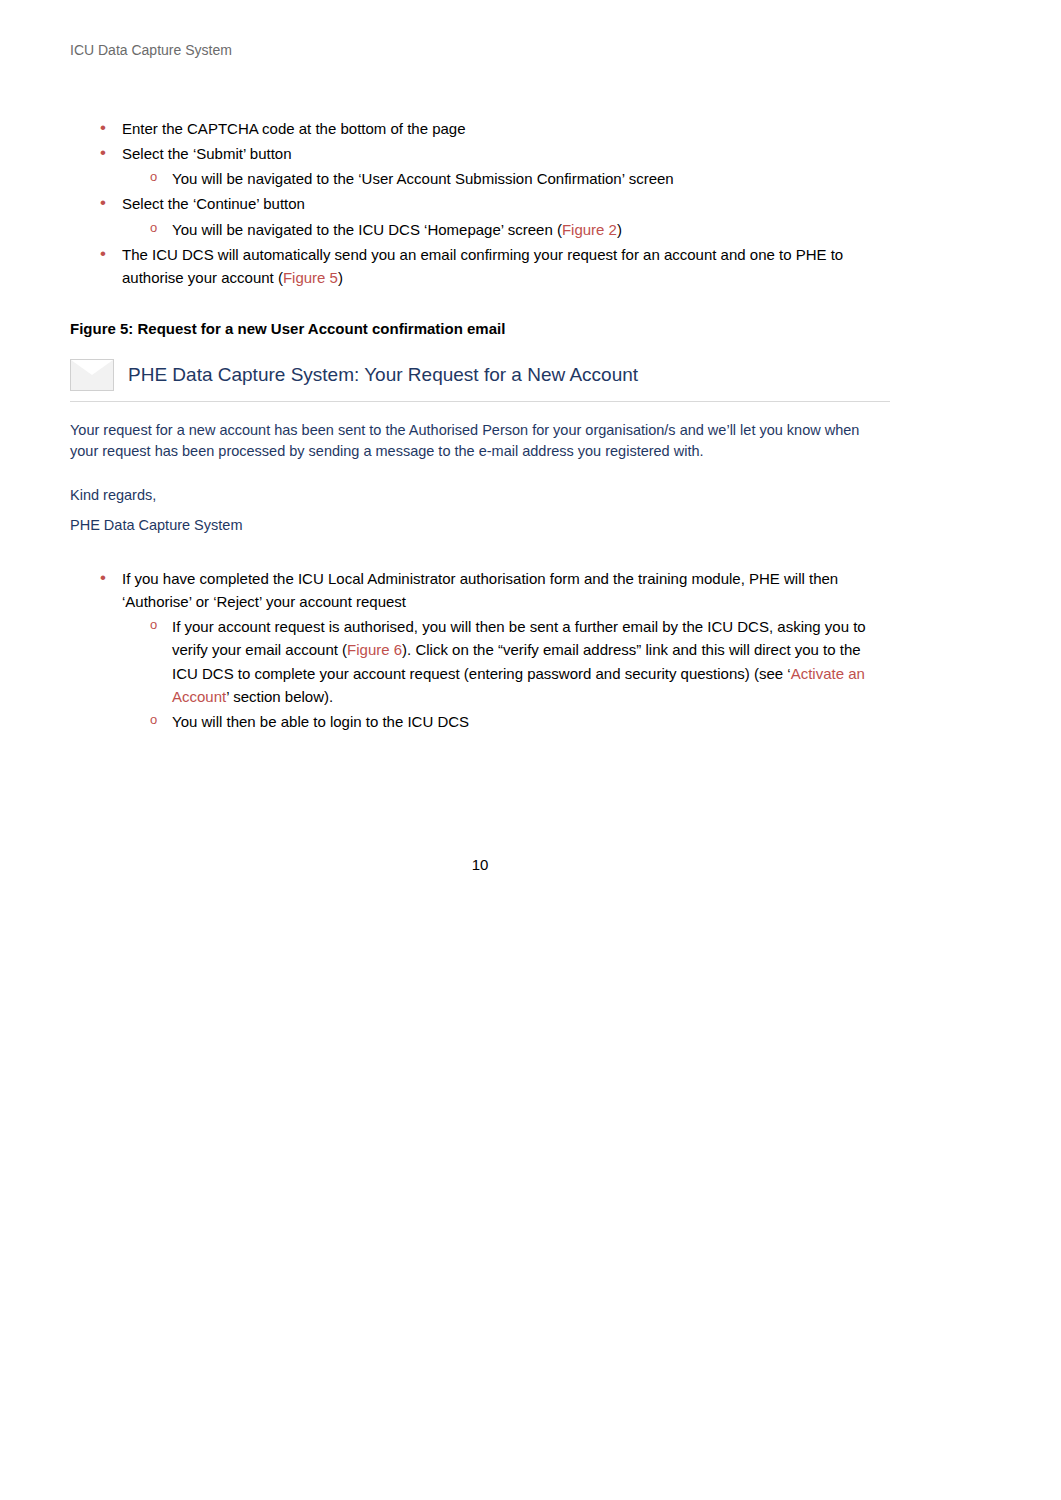ICU Data Capture System
Enter the CAPTCHA code at the bottom of the page
Select the ‘Submit’ button
You will be navigated to the ‘User Account Submission Confirmation’ screen
Select the ‘Continue’ button
You will be navigated to the ICU DCS ‘Homepage’ screen (Figure 2)
The ICU DCS will automatically send you an email confirming your request for an account and one to PHE to authorise your account (Figure 5)
Figure 5: Request for a new User Account confirmation email
PHE Data Capture System: Your Request for a New Account
Your request for a new account has been sent to the Authorised Person for your organisation/s and we’ll let you know when your request has been processed by sending a message to the e-mail address you registered with.
Kind regards,
PHE Data Capture System
If you have completed the ICU Local Administrator authorisation form and the training module, PHE will then ‘Authorise’ or ‘Reject’ your account request
If your account request is authorised, you will then be sent a further email by the ICU DCS, asking you to verify your email account (Figure 6). Click on the “verify email address” link and this will direct you to the ICU DCS to complete your account request (entering password and security questions) (see ‘Activate an Account’ section below).
You will then be able to login to the ICU DCS
10